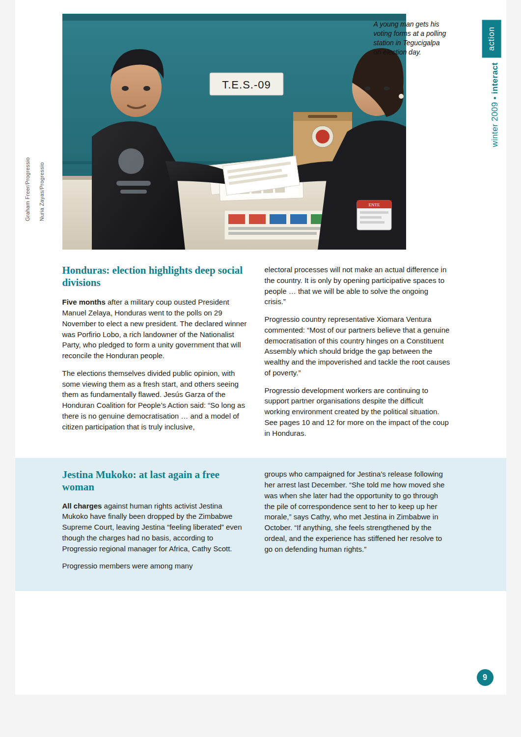Graham Freer/Progressio Nuria Zayas/Progressio
action
winter 2009 • interact
T.E.S.-09 ENTE
A young man gets his voting forms at a polling station in Tegucigalpa on election day.
Honduras: election highlights deep social divisions
Five months after a military coup ousted President Manuel Zelaya, Honduras went to the polls on 29 November to elect a new president. The declared winner was Porfirio Lobo, a rich landowner of the Nationalist Party, who pledged to form a unity government that will reconcile the Honduran people.
The elections themselves divided public opinion, with some viewing them as a fresh start, and others seeing them as fundamentally flawed. Jesús Garza of the Honduran Coalition for People’s Action said: “So long as there is no genuine democratisation … and a model of citizen participation that is truly inclusive,
electoral processes will not make an actual difference in the country. It is only by opening participative spaces to people … that we will be able to solve the ongoing crisis.”
Progressio country representative Xiomara Ventura commented: “Most of our partners believe that a genuine democratisation of this country hinges on a Constituent Assembly which should bridge the gap between the wealthy and the impoverished and tackle the root causes of poverty.”
Progressio development workers are continuing to support partner organisations despite the difficult working environment created by the political situation. See pages 10 and 12 for more on the impact of the coup in Honduras.
Jestina Mukoko: at last again a free woman
All charges against human rights activist Jestina Mukoko have finally been dropped by the Zimbabwe Supreme Court, leaving Jestina “feeling liberated” even though the charges had no basis, according to Progressio regional manager for Africa, Cathy Scott.
Progressio members were among many
groups who campaigned for Jestina’s release following her arrest last December. “She told me how moved she was when she later had the opportunity to go through the pile of correspondence sent to her to keep up her morale,” says Cathy, who met Jestina in Zimbabwe in October. “If anything, she feels strengthened by the ordeal, and the experience has stiffened her resolve to go on defending human rights.”
9